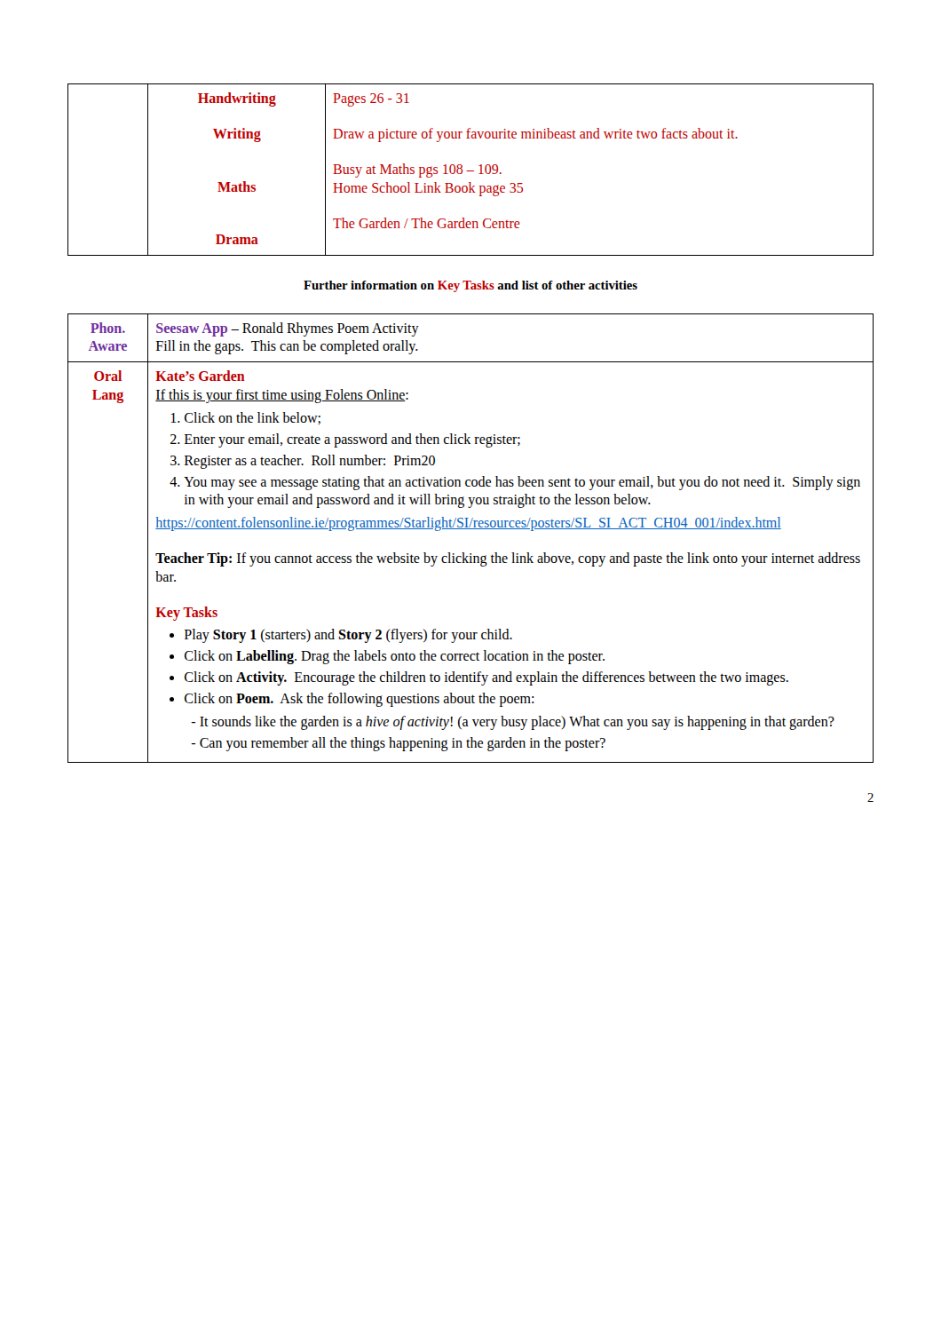| | Handwriting Writing Maths Drama | Pages 26 - 31 Draw a picture of your favourite minibeast and write two facts about it. Busy at Maths pgs 108 – 109. Home School Link Book page 35 The Garden / The Garden Centre |
Further information on Key Tasks and list of other activities
| Phon. Aware | Seesaw App – Ronald Rhymes Poem Activity Fill in the gaps. This can be completed orally. |
| Oral Lang | Kate’s Garden If this is your first time using Folens Online : Click on the link below; Enter your email, create a password and then click register; Register as a teacher. Roll number: Prim20 You may see a message stating that an activation code has been sent to your email, but you do not need it. Simply sign in with your email and password and it will bring you straight to the lesson below. https://content.folensonline.ie/programmes/Starlight/SI/resources/posters/SL_SI_ACT_CH04_001/index.html Teacher Tip: If you cannot access the website by clicking the link above, copy and paste the link onto your internet address bar. Key Tasks Play Story 1 (starters) and Story 2 (flyers) for your child. Click on Labelling . Drag the labels onto the correct location in the poster. Click on Activity. Encourage the children to identify and explain the differences between the two images. Click on Poem. Ask the following questions about the poem: It sounds like the garden is a hive of activity ! (a very busy place) What can you say is happening in that garden? Can you remember all the things happening in the garden in the poster? |
2